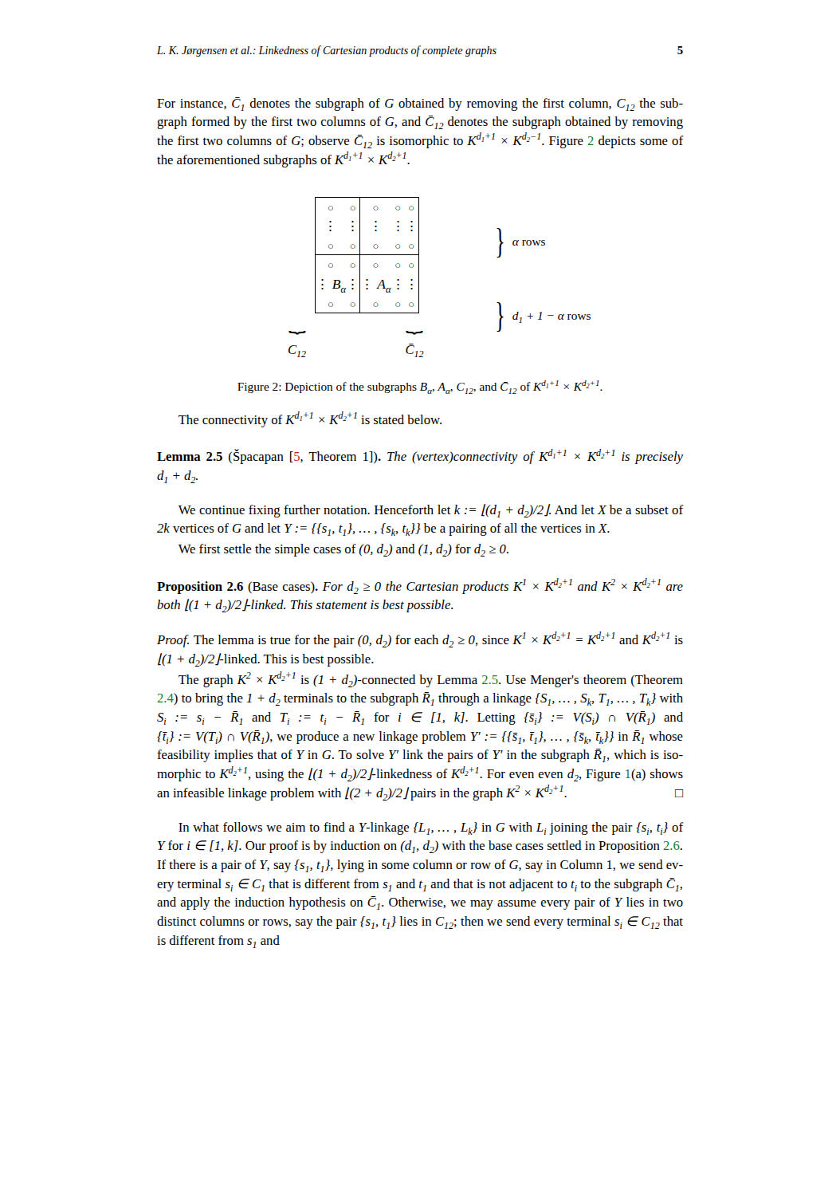L. K. Jørgensen et al.: Linkedness of Cartesian products of complete graphs 5
For instance, C̄1 denotes the subgraph of G obtained by removing the first column, C12 the subgraph formed by the first two columns of G, and C̄12 denotes the subgraph obtained by removing the first two columns of G; observe C̄12 is isomorphic to Kd1+1 × Kd2−1. Figure 2 depicts some of the aforementioned subgraphs of Kd1+1 × Kd2+1.
| ○ | ○ | ○ | ○ | ○ |
| ⋮ | ⋮ | ⋮ | ⋮ | ⋮ |
| ○ | ○ | ○ | ○ | ○ |
| ○ | ○ | ○ | ○ | ○ |
| ⋮ B α | ⋮ | ⋮ A α | ⋮ | ⋮ |
| ○ | ○ | ○ | ○ | ○ |
⏟ ⏟
C12 C̄12
} α rows
} d1 + 1 − α rows
Figure 2: Depiction of the subgraphs Bα, Aα, C12, and C̄12 of Kd1+1 × Kd2+1.
The connectivity of Kd1+1 × Kd2+1 is stated below.
Lemma 2.5 (Špacapan [5, Theorem 1]). The (vertex)connectivity of Kd1+1 × Kd2+1 is precisely d1 + d2.
We continue fixing further notation. Henceforth let k := ⌊(d1 + d2)/2⌋. And let X be a subset of 2k vertices of G and let Y := {{s1, t1}, … , {sk, tk}} be a pairing of all the vertices in X.
We first settle the simple cases of (0, d2) and (1, d2) for d2 ≥ 0.
Proposition 2.6 (Base cases). For d2 ≥ 0 the Cartesian products K1 × Kd2+1 and K2 × Kd2+1 are both ⌊(1 + d2)/2⌋-linked. This statement is best possible.
Proof. The lemma is true for the pair (0, d2) for each d2 ≥ 0, since K1 × Kd2+1 = Kd2+1 and Kd2+1 is ⌊(1 + d2)/2⌋-linked. This is best possible.
The graph K2 × Kd2+1 is (1 + d2)-connected by Lemma 2.5. Use Menger's theorem (Theorem 2.4) to bring the 1 + d2 terminals to the subgraph R̄1 through a linkage {S1, … , Sk, T1, … , Tk} with Si := si − R̄1 and Ti := ti − R̄1 for i ∈ [1, k]. Letting {s̄i} := V(Si) ∩ V(R̄1) and {t̄i} := V(Ti) ∩ V(R̄1), we produce a new linkage problem Y′ := {{s̄1, t̄1}, … , {s̄k, t̄k}} in R̄1 whose feasibility implies that of Y in G. To solve Y′ link the pairs of Y′ in the subgraph R̄1, which is isomorphic to Kd2+1, using the ⌊(1 + d2)/2⌋-linkedness of Kd2+1. For even even d2, Figure 1(a) shows an infeasible linkage problem with ⌊(2 + d2)/2⌋ pairs in the graph K2 × Kd2+1. □
In what follows we aim to find a Y-linkage {L1, … , Lk} in G with Li joining the pair {si, ti} of Y for i ∈ [1, k]. Our proof is by induction on (d1, d2) with the base cases settled in Proposition 2.6. If there is a pair of Y, say {s1, t1}, lying in some column or row of G, say in Column 1, we send every terminal si ∈ C1 that is different from s1 and t1 and that is not adjacent to ti to the subgraph C̄1, and apply the induction hypothesis on C̄1. Otherwise, we may assume every pair of Y lies in two distinct columns or rows, say the pair {s1, t1} lies in C12; then we send every terminal si ∈ C12 that is different from s1 and